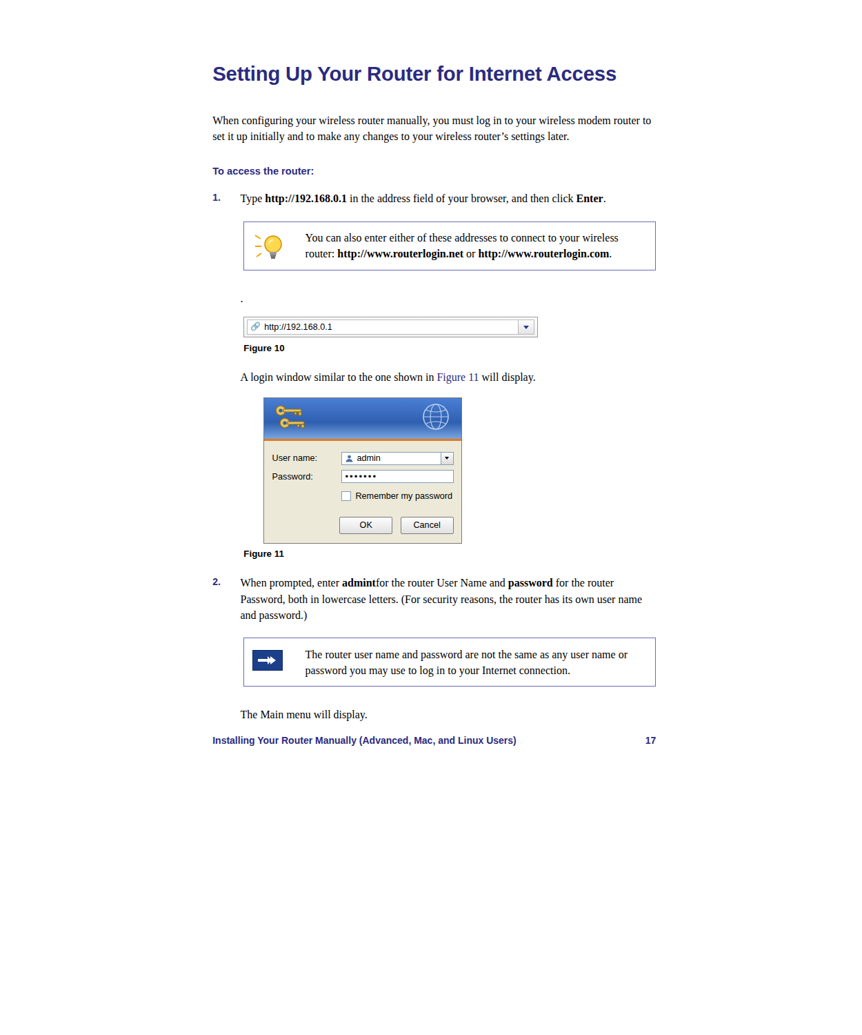Setting Up Your Router for Internet Access
When configuring your wireless router manually, you must log in to your wireless modem router to set it up initially and to make any changes to your wireless router’s settings later.
To access the router:
Type http://192.168.0.1 in the address field of your browser, and then click Enter.
You can also enter either of these addresses to connect to your wireless router: http://www.routerlogin.net or http://www.routerlogin.com.
.
🔗http://192.168.0.1
Figure 10
A login window similar to the one shown in Figure 11 will display.
User name:
admin
Password:
•••••••
Remember my password
OK
Cancel
Figure 11
When prompted, enter admintfor the router User Name and password for the router Password, both in lowercase letters. (For security reasons, the router has its own user name and password.)
The router user name and password are not the same as any user name or password you may use to log in to your Internet connection.
The Main menu will display.
Installing Your Router Manually (Advanced, Mac, and Linux Users) 17